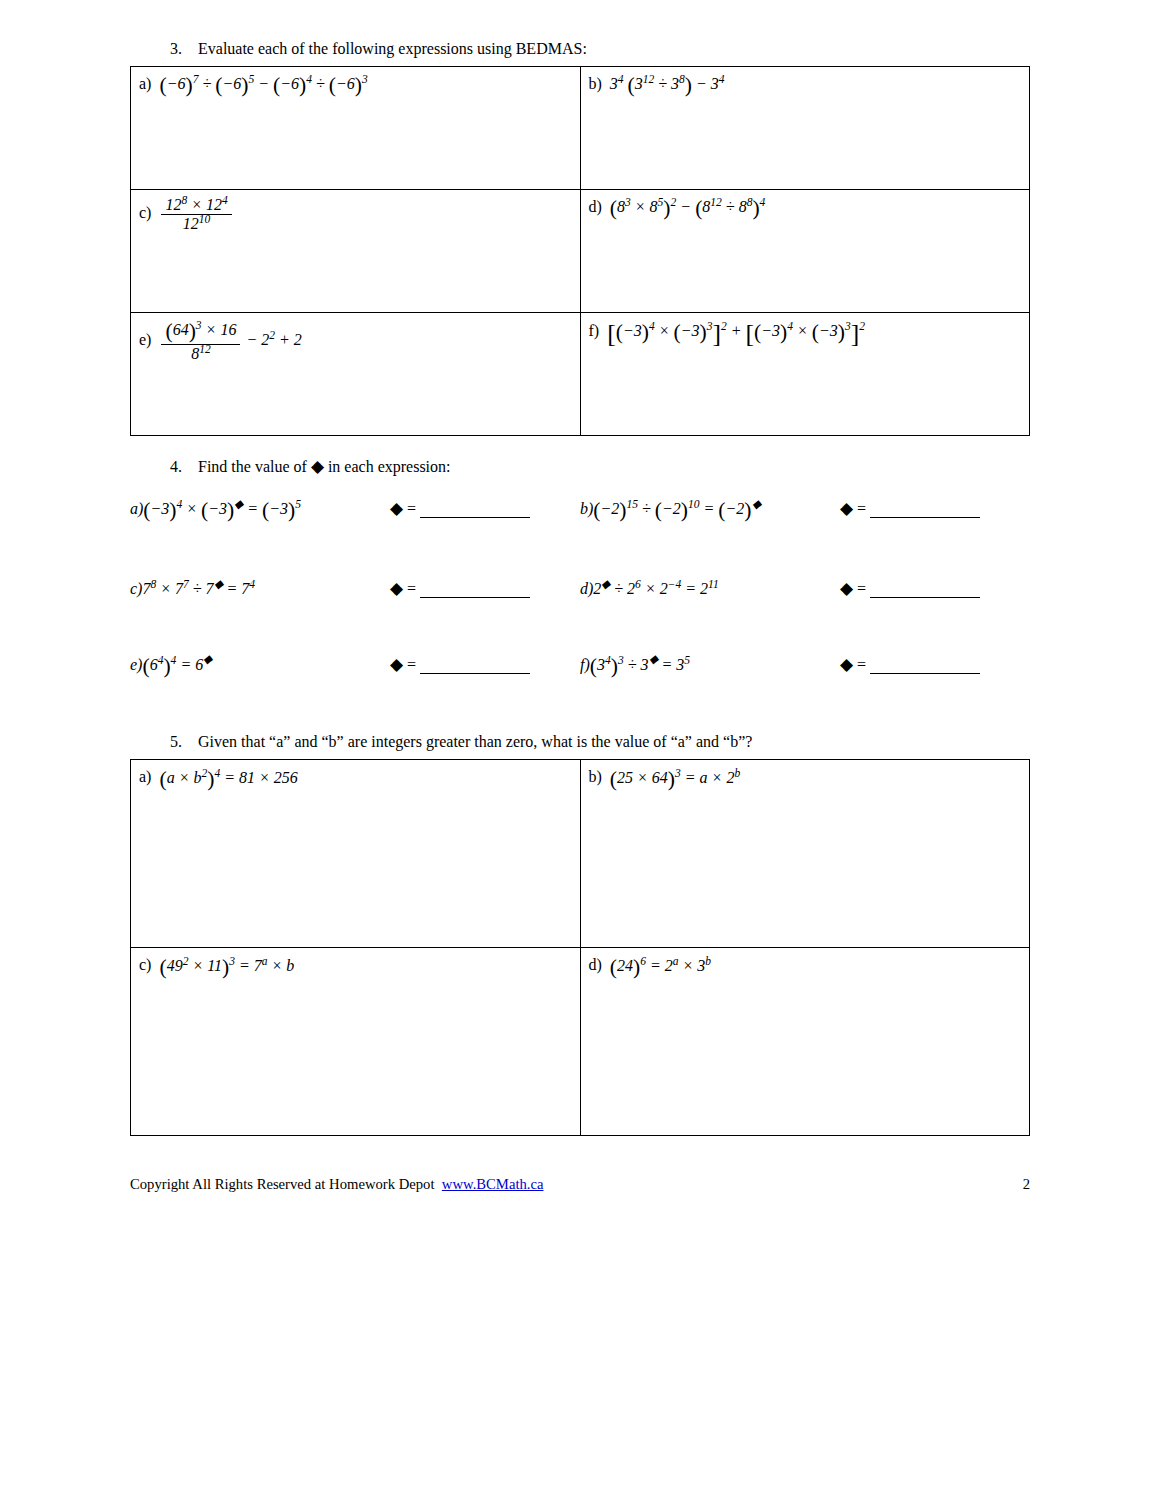3. Evaluate each of the following expressions using BEDMAS:
| a) ( −6 ) 7 ÷ ( −6 ) 5 − ( −6 ) 4 ÷ ( −6 ) 3 | b) 3 4 ( 3 12 ÷ 3 8 ) − 3 4 |
| c) 12 8 × 12 4 12 10 | d) ( 8 3 × 8 5 ) 2 − ( 8 12 ÷ 8 8 ) 4 |
| e) ( 64 ) 3 × 16 8 12 − 2 2 + 2 | f) [ ( −3 ) 4 × ( −3 ) 3 ] 2 + [ ( −3 ) 4 × ( −3 ) 3 ] 2 |
4. Find the value of ◆ in each expression:
a)(−3)4 × (−3)◆ = (−3)5
◆ =
b)(−2)15 ÷ (−2)10 = (−2)◆
◆ =
c)78 × 77 ÷ 7◆ = 74
◆ =
d)2◆ ÷ 26 × 2−4 = 211
◆ =
e)(64)4 = 6◆
◆ =
f)(34)3 ÷ 3◆ = 35
◆ =
5. Given that “a” and “b” are integers greater than zero, what is the value of “a” and “b”?
| a) ( a × b 2 ) 4 = 81 × 256 | b) ( 25 × 64 ) 3 = a × 2 b |
| c) ( 49 2 × 11 ) 3 = 7 a × b | d) ( 24 ) 6 = 2 a × 3 b |
Copyright All Rights Reserved at Homework Depot www.BCMath.ca
2